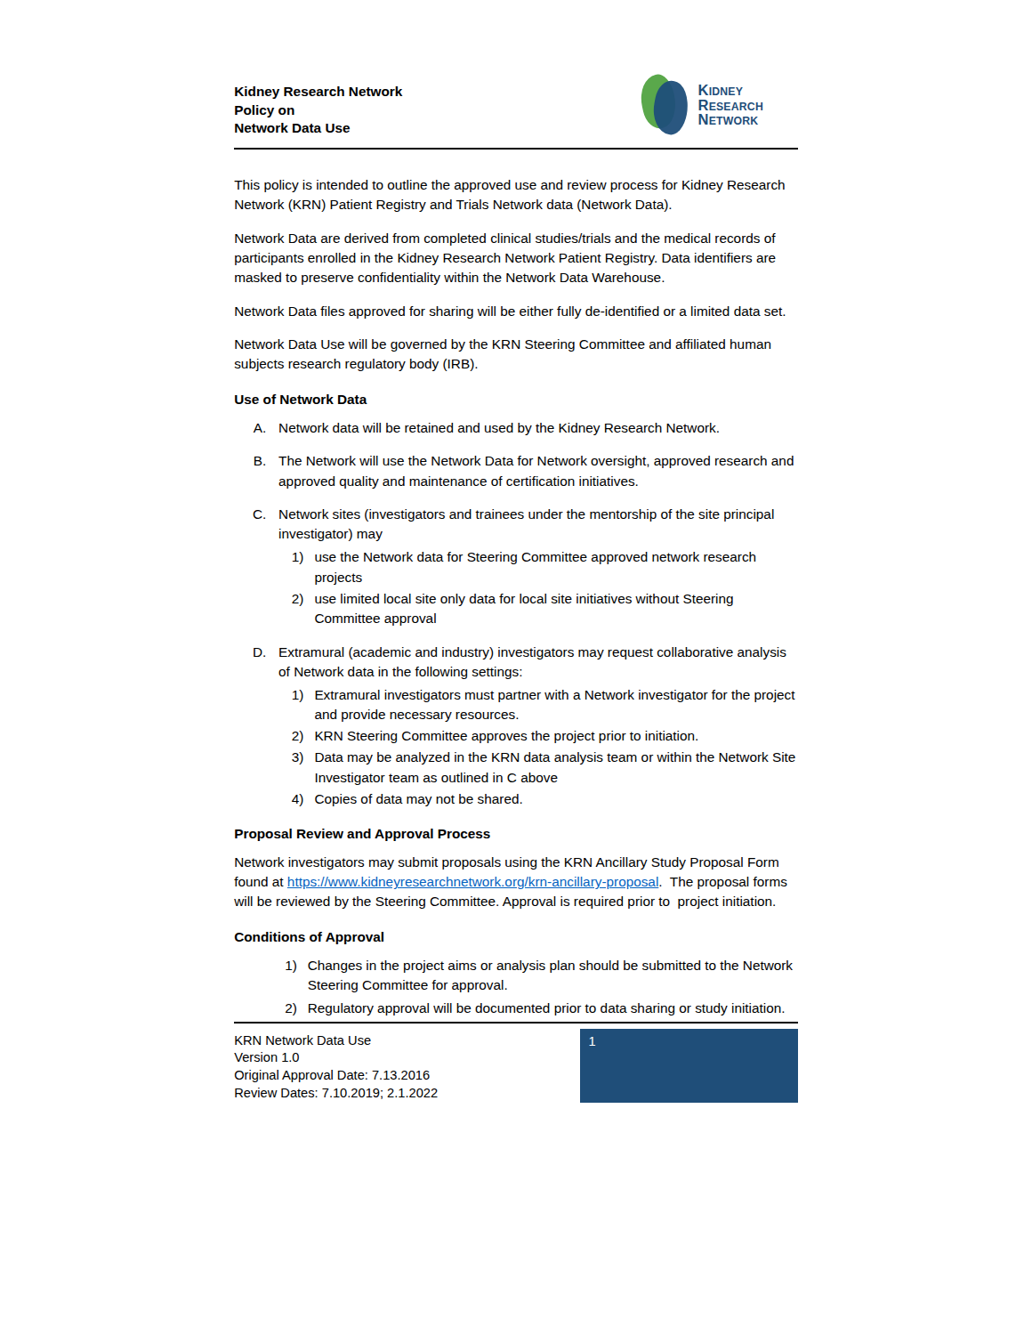Kidney Research Network
Policy on
Network Data Use
KIDNEY
RESEARCH
NETWORK
This policy is intended to outline the approved use and review process for Kidney Research Network (KRN) Patient Registry and Trials Network data (Network Data).
Network Data are derived from completed clinical studies/trials and the medical records of participants enrolled in the Kidney Research Network Patient Registry. Data identifiers are masked to preserve confidentiality within the Network Data Warehouse.
Network Data files approved for sharing will be either fully de-identified or a limited data set.
Network Data Use will be governed by the KRN Steering Committee and affiliated human subjects research regulatory body (IRB).
Use of Network Data
Network data will be retained and used by the Kidney Research Network.
The Network will use the Network Data for Network oversight, approved research and approved quality and maintenance of certification initiatives.
Network sites (investigators and trainees under the mentorship of the site principal investigator) may
use the Network data for Steering Committee approved network research projects
use limited local site only data for local site initiatives without Steering Committee approval
Extramural (academic and industry) investigators may request collaborative analysis of Network data in the following settings:
Extramural investigators must partner with a Network investigator for the project and provide necessary resources.
KRN Steering Committee approves the project prior to initiation.
Data may be analyzed in the KRN data analysis team or within the Network Site Investigator team as outlined in C above
Copies of data may not be shared.
Proposal Review and Approval Process
Network investigators may submit proposals using the KRN Ancillary Study Proposal Form found at https://www.kidneyresearchnetwork.org/krn-ancillary-proposal. The proposal forms will be reviewed by the Steering Committee. Approval is required prior to project initiation.
Conditions of Approval
Changes in the project aims or analysis plan should be submitted to the Network Steering Committee for approval.
Regulatory approval will be documented prior to data sharing or study initiation.
KRN Network Data Use
Version 1.0
Original Approval Date: 7.13.2016
Review Dates: 7.10.2019; 2.1.2022
1